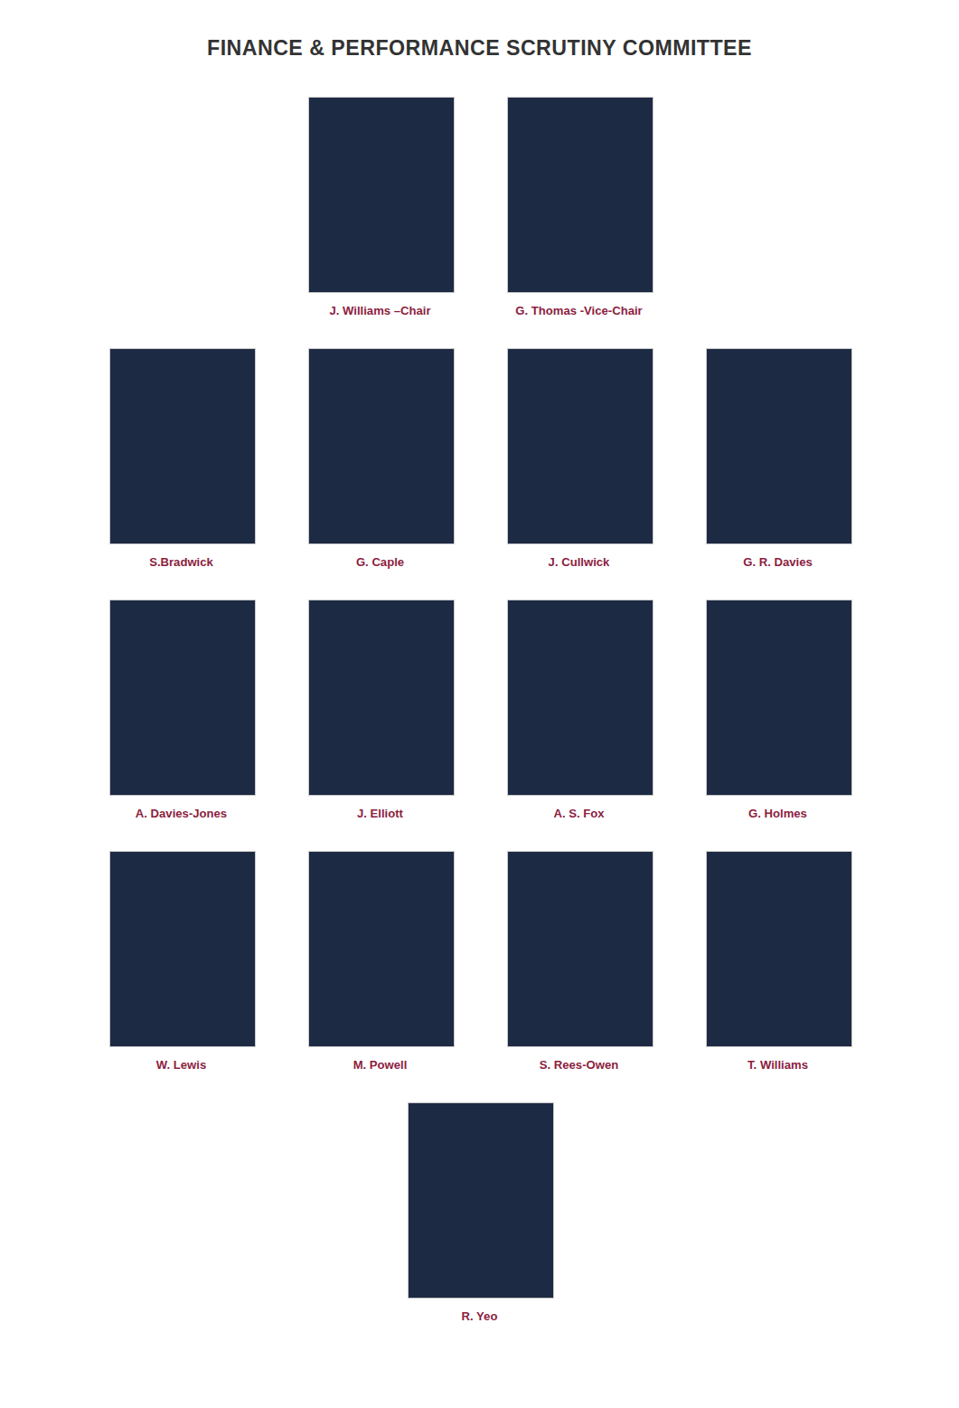FINANCE & PERFORMANCE SCRUTINY COMMITTEE
J. Williams –Chair
G. Thomas -Vice-Chair
S.Bradwick
G. Caple
J. Cullwick
G. R. Davies
A. Davies-Jones
J. Elliott
A. S. Fox
G. Holmes
W. Lewis
M. Powell
S. Rees-Owen
T. Williams
R. Yeo